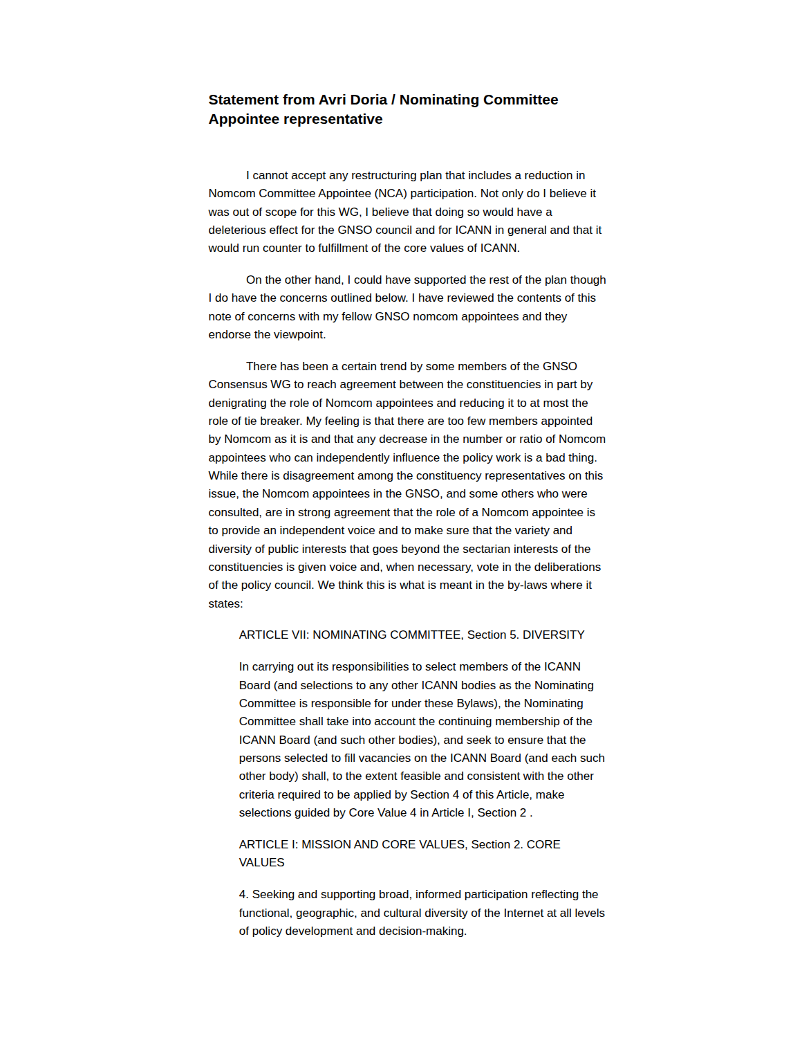Statement from Avri Doria / Nominating Committee Appointee representative
I cannot accept any restructuring plan that includes a reduction in Nomcom Committee Appointee (NCA) participation. Not only do I believe it was out of scope for this WG, I believe that doing so would have a deleterious effect for the GNSO council and for ICANN in general and that it would run counter to fulfillment of the core values of ICANN.
On the other hand, I could have supported the rest of the plan though I do have the concerns outlined below. I have reviewed the contents of this note of concerns with my fellow GNSO nomcom appointees and they endorse the viewpoint.
There has been a certain trend by some members of the GNSO Consensus WG to reach agreement between the constituencies in part by denigrating the role of Nomcom appointees and reducing it to at most the role of tie breaker. My feeling is that there are too few members appointed by Nomcom as it is and that any decrease in the number or ratio of Nomcom appointees who can independently influence the policy work is a bad thing. While there is disagreement among the constituency representatives on this issue, the Nomcom appointees in the GNSO, and some others who were consulted, are in strong agreement that the role of a Nomcom appointee is to provide an independent voice and to make sure that the variety and diversity of public interests that goes beyond the sectarian interests of the constituencies is given voice and, when necessary, vote in the deliberations of the policy council. We think this is what is meant in the by-laws where it states:
ARTICLE VII: NOMINATING COMMITTEE, Section 5. DIVERSITY
In carrying out its responsibilities to select members of the ICANN Board (and selections to any other ICANN bodies as the Nominating Committee is responsible for under these Bylaws), the Nominating Committee shall take into account the continuing membership of the ICANN Board (and such other bodies), and seek to ensure that the persons selected to fill vacancies on the ICANN Board (and each such other body) shall, to the extent feasible and consistent with the other criteria required to be applied by Section 4 of this Article, make selections guided by Core Value 4 in Article I, Section 2 .
ARTICLE I: MISSION AND CORE VALUES, Section 2. CORE VALUES
4. Seeking and supporting broad, informed participation reflecting the functional, geographic, and cultural diversity of the Internet at all levels of policy development and decision-making.